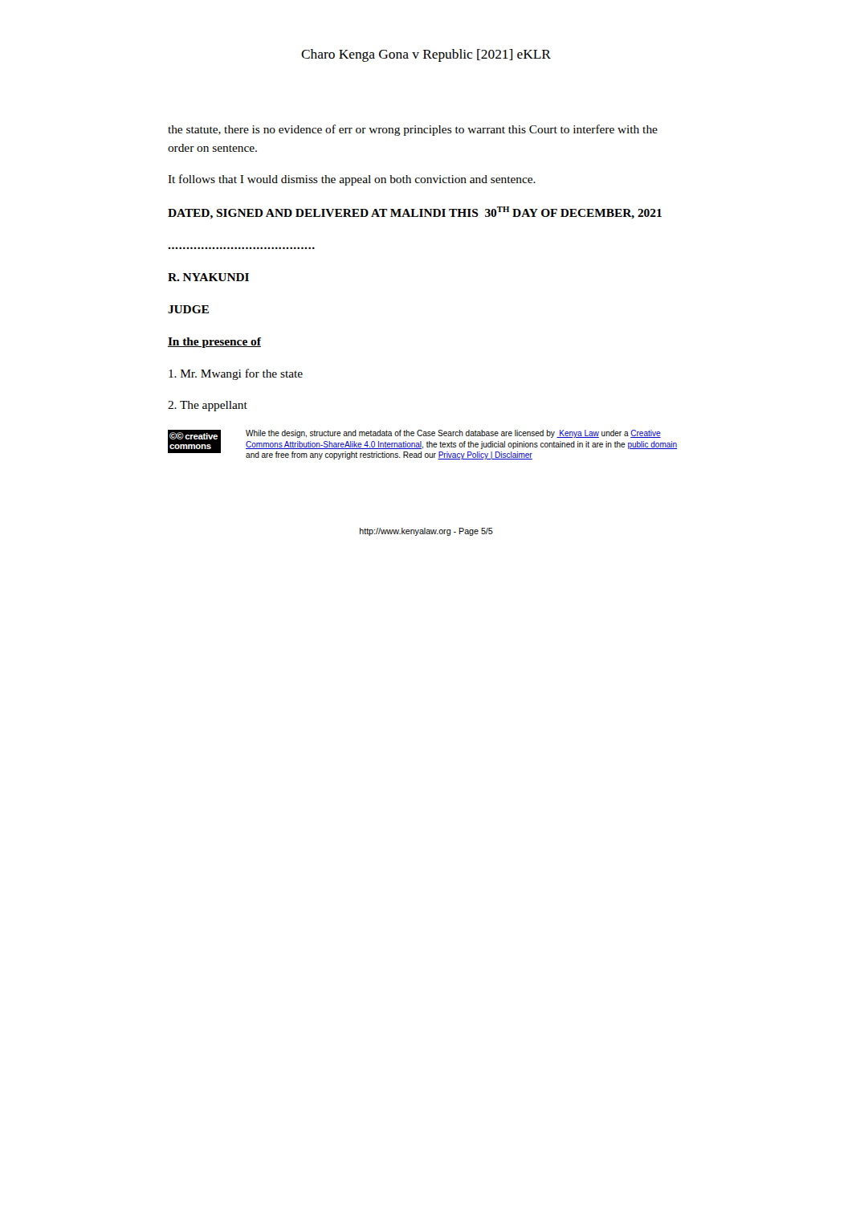Charo Kenga Gona v Republic [2021] eKLR
the statute, there is no evidence of err or wrong principles to warrant this Court to interfere with the order on sentence.
It follows that I would dismiss the appeal on both conviction and sentence.
DATED, SIGNED AND DELIVERED AT MALINDI THIS 30TH DAY OF DECEMBER, 2021
........................................
R. NYAKUNDI
JUDGE
In the presence of
1. Mr. Mwangi for the state
2. The appellant
©©creative
commons
While the design, structure and metadata of the Case Search database are licensed by Kenya Law under a Creative Commons Attribution-ShareAlike 4.0 International, the texts of the judicial opinions contained in it are in the public domain and are free from any copyright restrictions. Read our Privacy Policy | Disclaimer
http://www.kenyalaw.org - Page 5/5